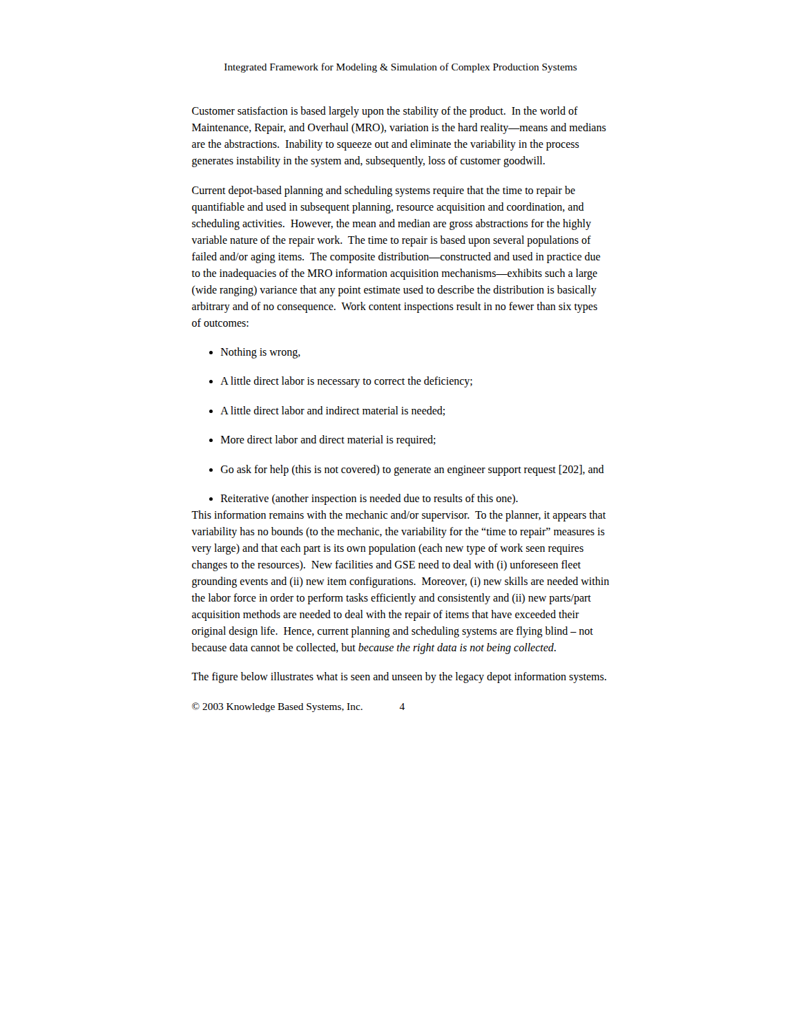Integrated Framework for Modeling & Simulation of Complex Production Systems
Customer satisfaction is based largely upon the stability of the product. In the world of Maintenance, Repair, and Overhaul (MRO), variation is the hard reality—means and medians are the abstractions. Inability to squeeze out and eliminate the variability in the process generates instability in the system and, subsequently, loss of customer goodwill.
Current depot-based planning and scheduling systems require that the time to repair be quantifiable and used in subsequent planning, resource acquisition and coordination, and scheduling activities. However, the mean and median are gross abstractions for the highly variable nature of the repair work. The time to repair is based upon several populations of failed and/or aging items. The composite distribution—constructed and used in practice due to the inadequacies of the MRO information acquisition mechanisms—exhibits such a large (wide ranging) variance that any point estimate used to describe the distribution is basically arbitrary and of no consequence. Work content inspections result in no fewer than six types of outcomes:
Nothing is wrong,
A little direct labor is necessary to correct the deficiency;
A little direct labor and indirect material is needed;
More direct labor and direct material is required;
Go ask for help (this is not covered) to generate an engineer support request [202], and
Reiterative (another inspection is needed due to results of this one).
This information remains with the mechanic and/or supervisor. To the planner, it appears that variability has no bounds (to the mechanic, the variability for the “time to repair” measures is very large) and that each part is its own population (each new type of work seen requires changes to the resources). New facilities and GSE need to deal with (i) unforeseen fleet grounding events and (ii) new item configurations. Moreover, (i) new skills are needed within the labor force in order to perform tasks efficiently and consistently and (ii) new parts/part acquisition methods are needed to deal with the repair of items that have exceeded their original design life. Hence, current planning and scheduling systems are flying blind – not because data cannot be collected, but because the right data is not being collected.
The figure below illustrates what is seen and unseen by the legacy depot information systems.
© 2003 Knowledge Based Systems, Inc. 4